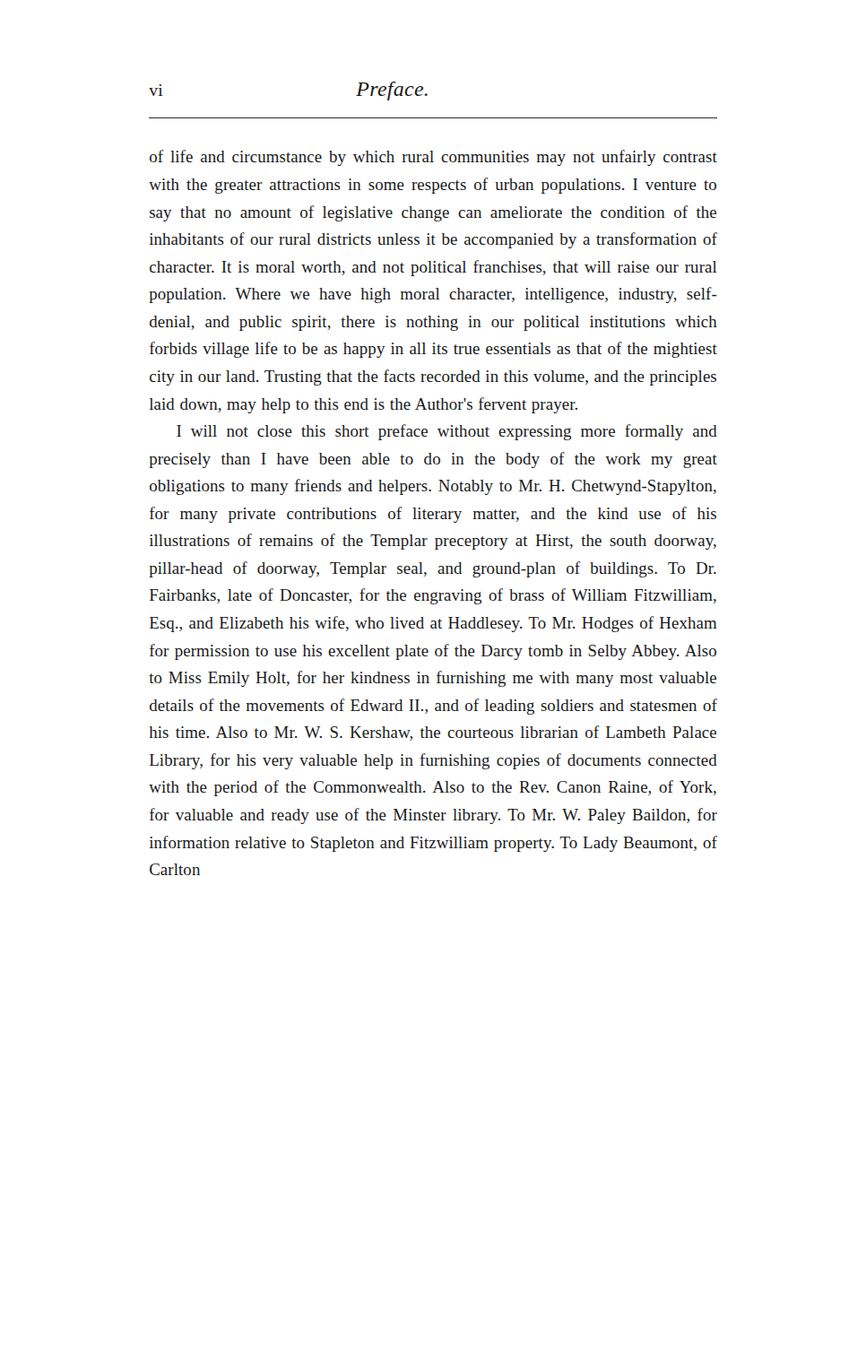vi Preface.
of life and circumstance by which rural communities may not unfairly contrast with the greater attractions in some respects of urban populations. I venture to say that no amount of legislative change can ameliorate the condition of the inhabitants of our rural districts unless it be accompanied by a transformation of character. It is moral worth, and not political franchises, that will raise our rural population. Where we have high moral character, intelligence, industry, self-denial, and public spirit, there is nothing in our political institutions which forbids village life to be as happy in all its true essentials as that of the mightiest city in our land. Trusting that the facts recorded in this volume, and the principles laid down, may help to this end is the Author's fervent prayer.
I will not close this short preface without expressing more formally and precisely than I have been able to do in the body of the work my great obligations to many friends and helpers. Notably to Mr. H. Chetwynd-Stapylton, for many private contributions of literary matter, and the kind use of his illustrations of remains of the Templar preceptory at Hirst, the south doorway, pillar-head of doorway, Templar seal, and ground-plan of buildings. To Dr. Fairbanks, late of Doncaster, for the engraving of brass of William Fitzwilliam, Esq., and Elizabeth his wife, who lived at Haddlesey. To Mr. Hodges of Hexham for permission to use his excellent plate of the Darcy tomb in Selby Abbey. Also to Miss Emily Holt, for her kindness in furnishing me with many most valuable details of the movements of Edward II., and of leading soldiers and statesmen of his time. Also to Mr. W. S. Kershaw, the courteous librarian of Lambeth Palace Library, for his very valuable help in furnishing copies of documents connected with the period of the Commonwealth. Also to the Rev. Canon Raine, of York, for valuable and ready use of the Minster library. To Mr. W. Paley Baildon, for information relative to Stapleton and Fitzwilliam property. To Lady Beaumont, of Carlton